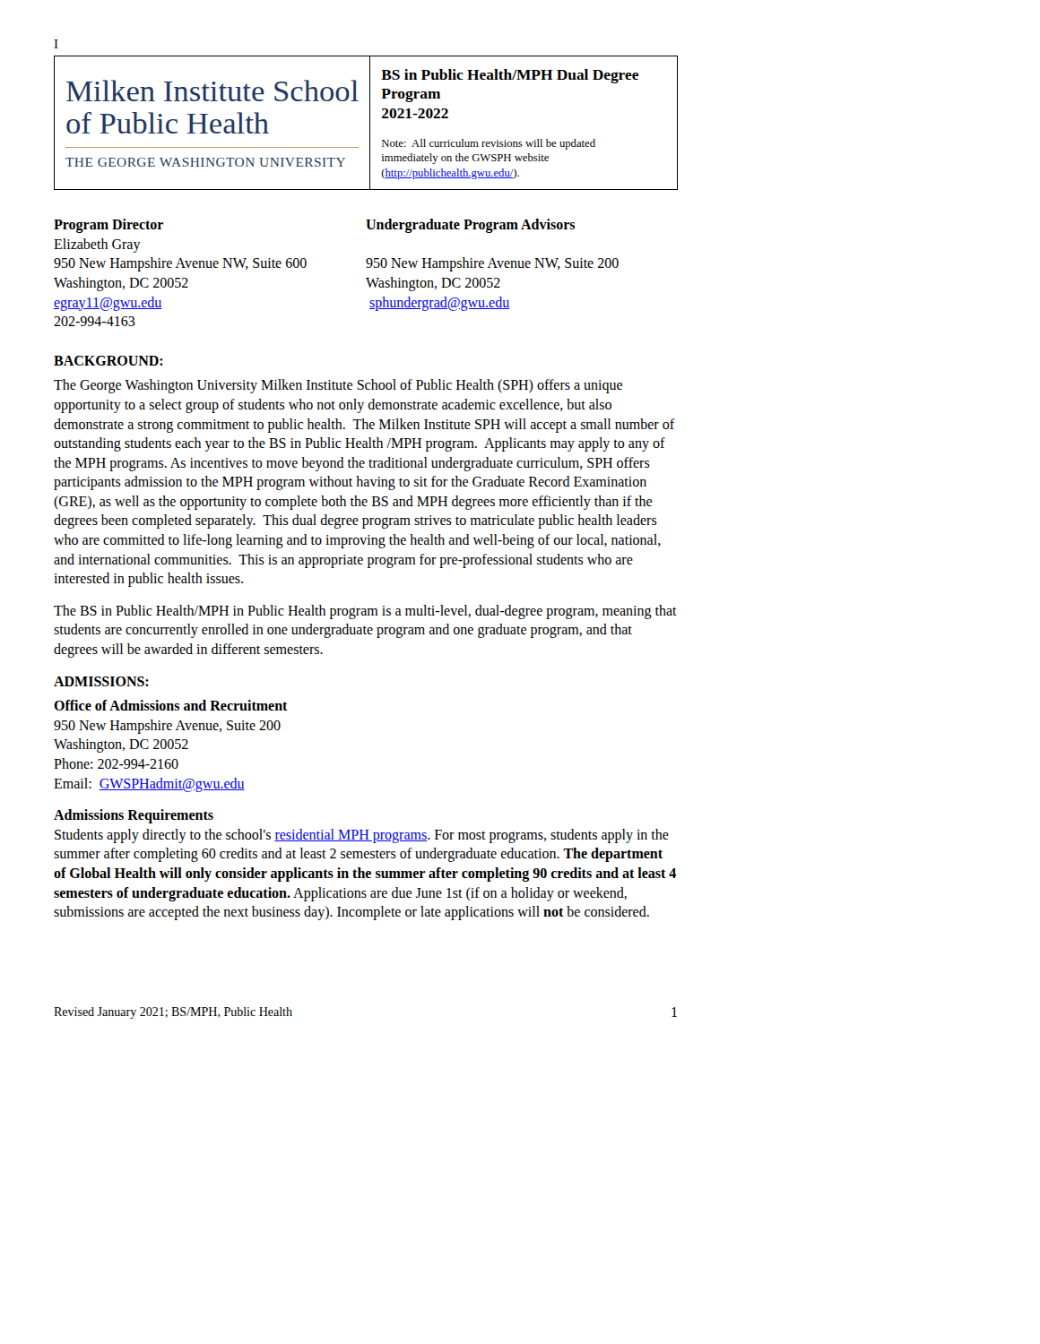I
| Milken Institute School of Public Health THE GEORGE WASHINGTON UNIVERSITY | BS in Public Health/MPH Dual Degree Program 2021-2022 Note: All curriculum revisions will be updated immediately on the GWSPH website ( http://publichealth.gwu.edu/ ). |
| Program Director Elizabeth Gray 950 New Hampshire Avenue NW, Suite 600 Washington, DC 20052 egray11@gwu.edu 202-994-4163 | Undergraduate Program Advisors 950 New Hampshire Avenue NW, Suite 200 Washington, DC 20052 sphundergrad@gwu.edu |
BACKGROUND:
The George Washington University Milken Institute School of Public Health (SPH) offers a unique opportunity to a select group of students who not only demonstrate academic excellence, but also demonstrate a strong commitment to public health. The Milken Institute SPH will accept a small number of outstanding students each year to the BS in Public Health /MPH program. Applicants may apply to any of the MPH programs. As incentives to move beyond the traditional undergraduate curriculum, SPH offers participants admission to the MPH program without having to sit for the Graduate Record Examination (GRE), as well as the opportunity to complete both the BS and MPH degrees more efficiently than if the degrees been completed separately. This dual degree program strives to matriculate public health leaders who are committed to life-long learning and to improving the health and well-being of our local, national, and international communities. This is an appropriate program for pre-professional students who are interested in public health issues.
The BS in Public Health/MPH in Public Health program is a multi-level, dual-degree program, meaning that students are concurrently enrolled in one undergraduate program and one graduate program, and that degrees will be awarded in different semesters.
ADMISSIONS:
Office of Admissions and Recruitment
950 New Hampshire Avenue, Suite 200
Washington, DC 20052
Phone: 202-994-2160
Email: GWSPHadmit@gwu.edu
Admissions Requirements
Students apply directly to the school's residential MPH programs. For most programs, students apply in the summer after completing 60 credits and at least 2 semesters of undergraduate education. The department of Global Health will only consider applicants in the summer after completing 90 credits and at least 4 semesters of undergraduate education. Applications are due June 1st (if on a holiday or weekend, submissions are accepted the next business day). Incomplete or late applications will not be considered.
Revised January 2021; BS/MPH, Public Health
1